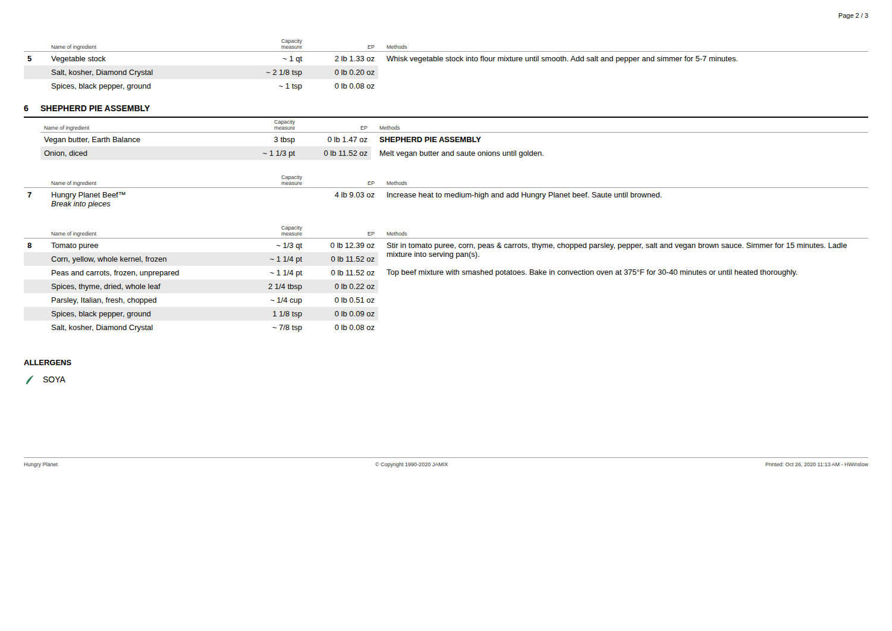Page 2 / 3
| | Name of ingredient | Capacity measure | EP | Methods |
| --- | --- | --- | --- | --- |
| 5 | Vegetable stock | ~ 1 qt | 2 lb 1.33 oz | Whisk vegetable stock into flour mixture until smooth. Add salt and pepper and simmer for 5-7 minutes. |
| | Salt, kosher, Diamond Crystal | ~ 2 1/8 tsp | 0 lb 0.20 oz |
| | Spices, black pepper, ground | ~ 1 tsp | 0 lb 0.08 oz |
6 SHEPHERD PIE ASSEMBLY
| Name of ingredient | Capacity measure | EP | Methods |
| --- | --- | --- | --- |
| Vegan butter, Earth Balance | 3 tbsp | 0 lb 1.47 oz | SHEPHERD PIE ASSEMBLY |
| Onion, diced | ~ 1 1/3 pt | 0 lb 11.52 oz | Melt vegan butter and saute onions until golden. |
| | Name of ingredient | Capacity measure | EP | Methods |
| --- | --- | --- | --- | --- |
| 7 | Hungry Planet Beef™ Break into pieces | | 4 lb 9.03 oz | Increase heat to medium-high and add Hungry Planet beef. Saute until browned. |
| | Name of ingredient | Capacity measure | EP | Methods |
| --- | --- | --- | --- | --- |
| 8 | Tomato puree | ~ 1/3 qt | 0 lb 12.39 oz | Stir in tomato puree, corn, peas & carrots, thyme, chopped parsley, pepper, salt and vegan brown sauce. Simmer for 15 minutes. Ladle mixture into serving pan(s). Top beef mixture with smashed potatoes. Bake in convection oven at 375°F for 30-40 minutes or until heated thoroughly. |
| | Corn, yellow, whole kernel, frozen | ~ 1 1/4 pt | 0 lb 11.52 oz |
| | Peas and carrots, frozen, unprepared | ~ 1 1/4 pt | 0 lb 11.52 oz |
| | Spices, thyme, dried, whole leaf | 2 1/4 tbsp | 0 lb 0.22 oz |
| | Parsley, Italian, fresh, chopped | ~ 1/4 cup | 0 lb 0.51 oz |
| | Spices, black pepper, ground | 1 1/8 tsp | 0 lb 0.09 oz |
| | Salt, kosher, Diamond Crystal | ~ 7/8 tsp | 0 lb 0.08 oz |
ALLERGENS
SOYA
Hungry Planet © Copyright 1990-2020 JAMIX Printed: Oct 26, 2020 11:13 AM - HWinslow